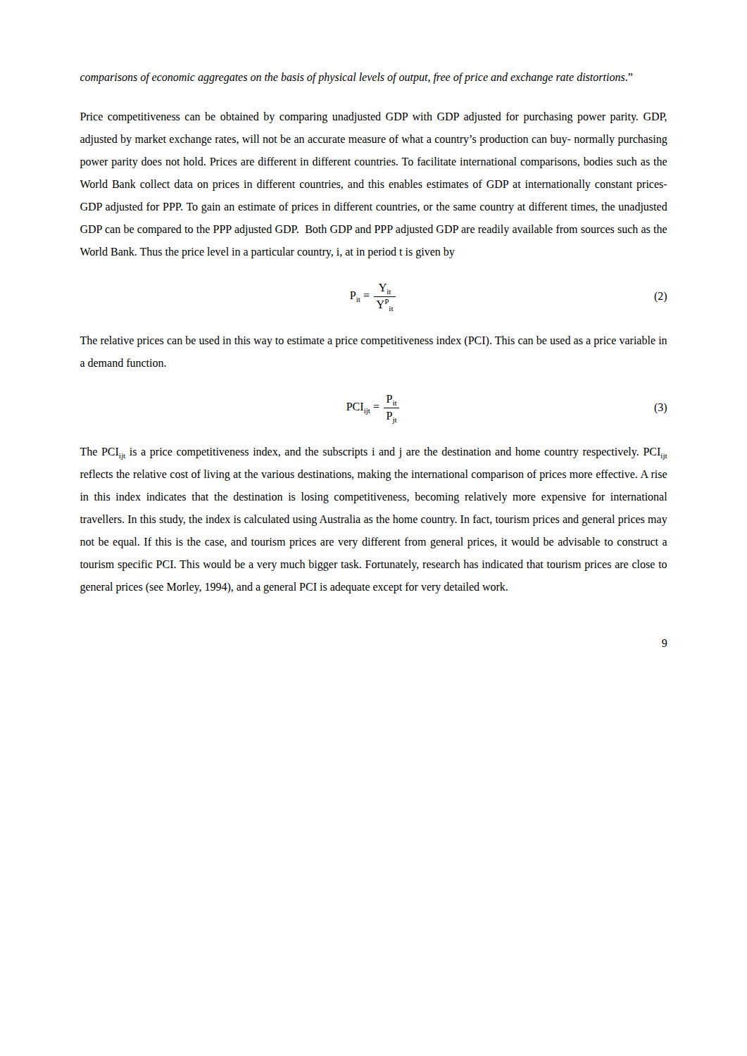comparisons of economic aggregates on the basis of physical levels of output, free of price and exchange rate distortions.”
Price competitiveness can be obtained by comparing unadjusted GDP with GDP adjusted for purchasing power parity. GDP, adjusted by market exchange rates, will not be an accurate measure of what a country’s production can buy- normally purchasing power parity does not hold. Prices are different in different countries. To facilitate international comparisons, bodies such as the World Bank collect data on prices in different countries, and this enables estimates of GDP at internationally constant prices- GDP adjusted for PPP. To gain an estimate of prices in different countries, or the same country at different times, the unadjusted GDP can be compared to the PPP adjusted GDP. Both GDP and PPP adjusted GDP are readily available from sources such as the World Bank. Thus the price level in a particular country, i, at in period t is given by
Pit = Yit YPit (2)
The relative prices can be used in this way to estimate a price competitiveness index (PCI). This can be used as a price variable in a demand function.
PCIijt = Pit Pjt (3)
The PCIijt is a price competitiveness index, and the subscripts i and j are the destination and home country respectively. PCIijt reflects the relative cost of living at the various destinations, making the international comparison of prices more effective. A rise in this index indicates that the destination is losing competitiveness, becoming relatively more expensive for international travellers. In this study, the index is calculated using Australia as the home country. In fact, tourism prices and general prices may not be equal. If this is the case, and tourism prices are very different from general prices, it would be advisable to construct a tourism specific PCI. This would be a very much bigger task. Fortunately, research has indicated that tourism prices are close to general prices (see Morley, 1994), and a general PCI is adequate except for very detailed work.
9